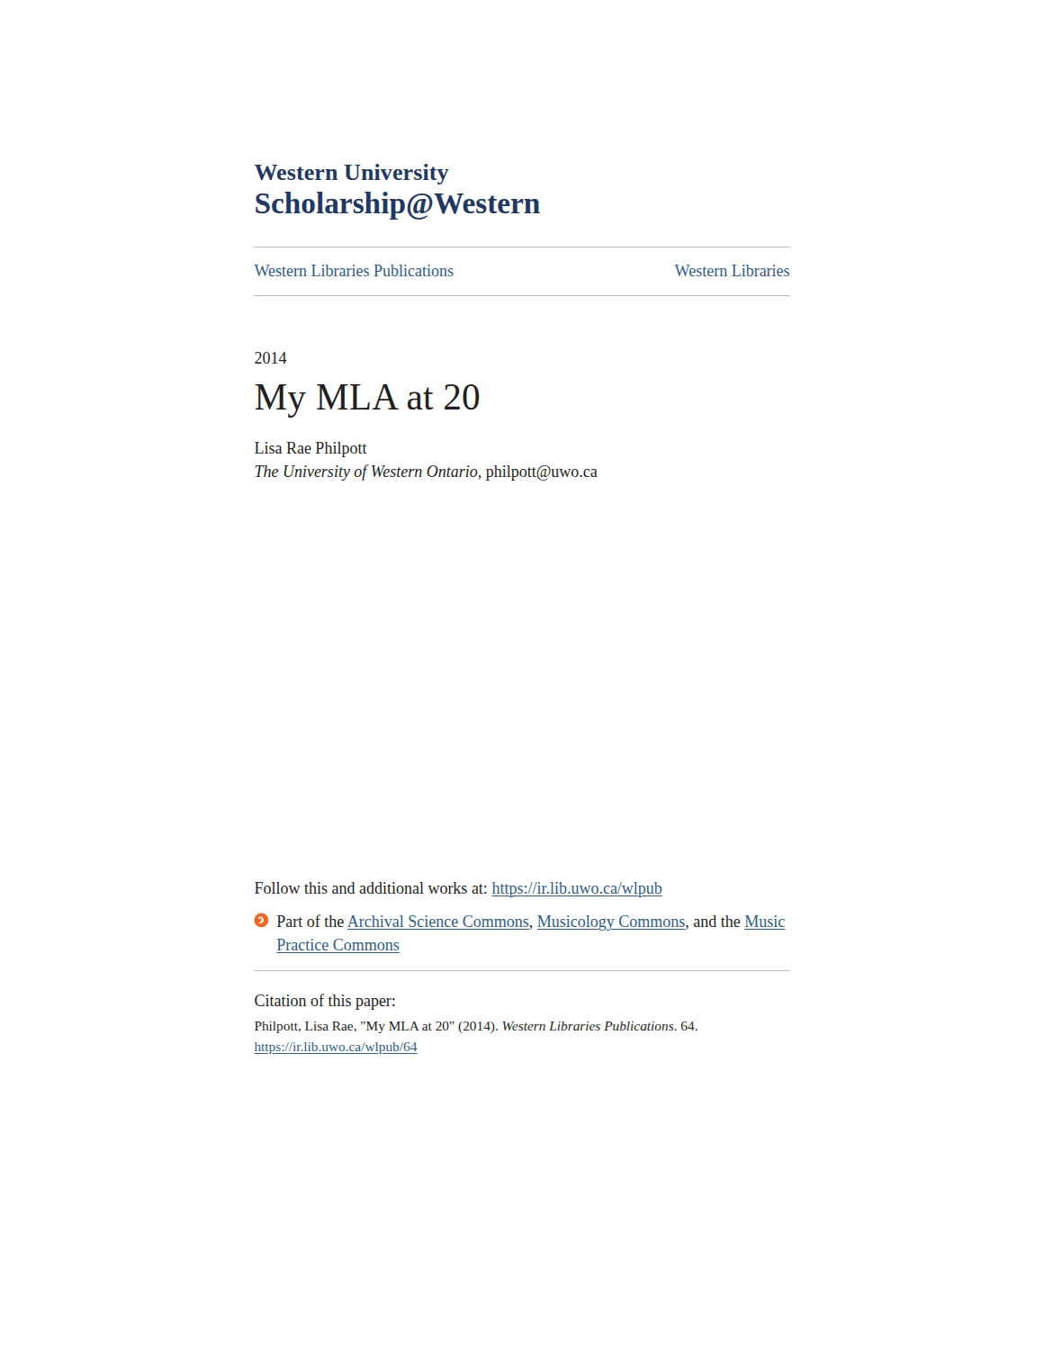Western University
Scholarship@Western
Western Libraries Publications Western Libraries
2014
My MLA at 20
Lisa Rae Philpott
The University of Western Ontario, philpott@uwo.ca
Follow this and additional works at: https://ir.lib.uwo.ca/wlpub
Part of the Archival Science Commons, Musicology Commons, and the Music Practice Commons
Citation of this paper:
Philpott, Lisa Rae, "My MLA at 20" (2014). Western Libraries Publications. 64.
https://ir.lib.uwo.ca/wlpub/64